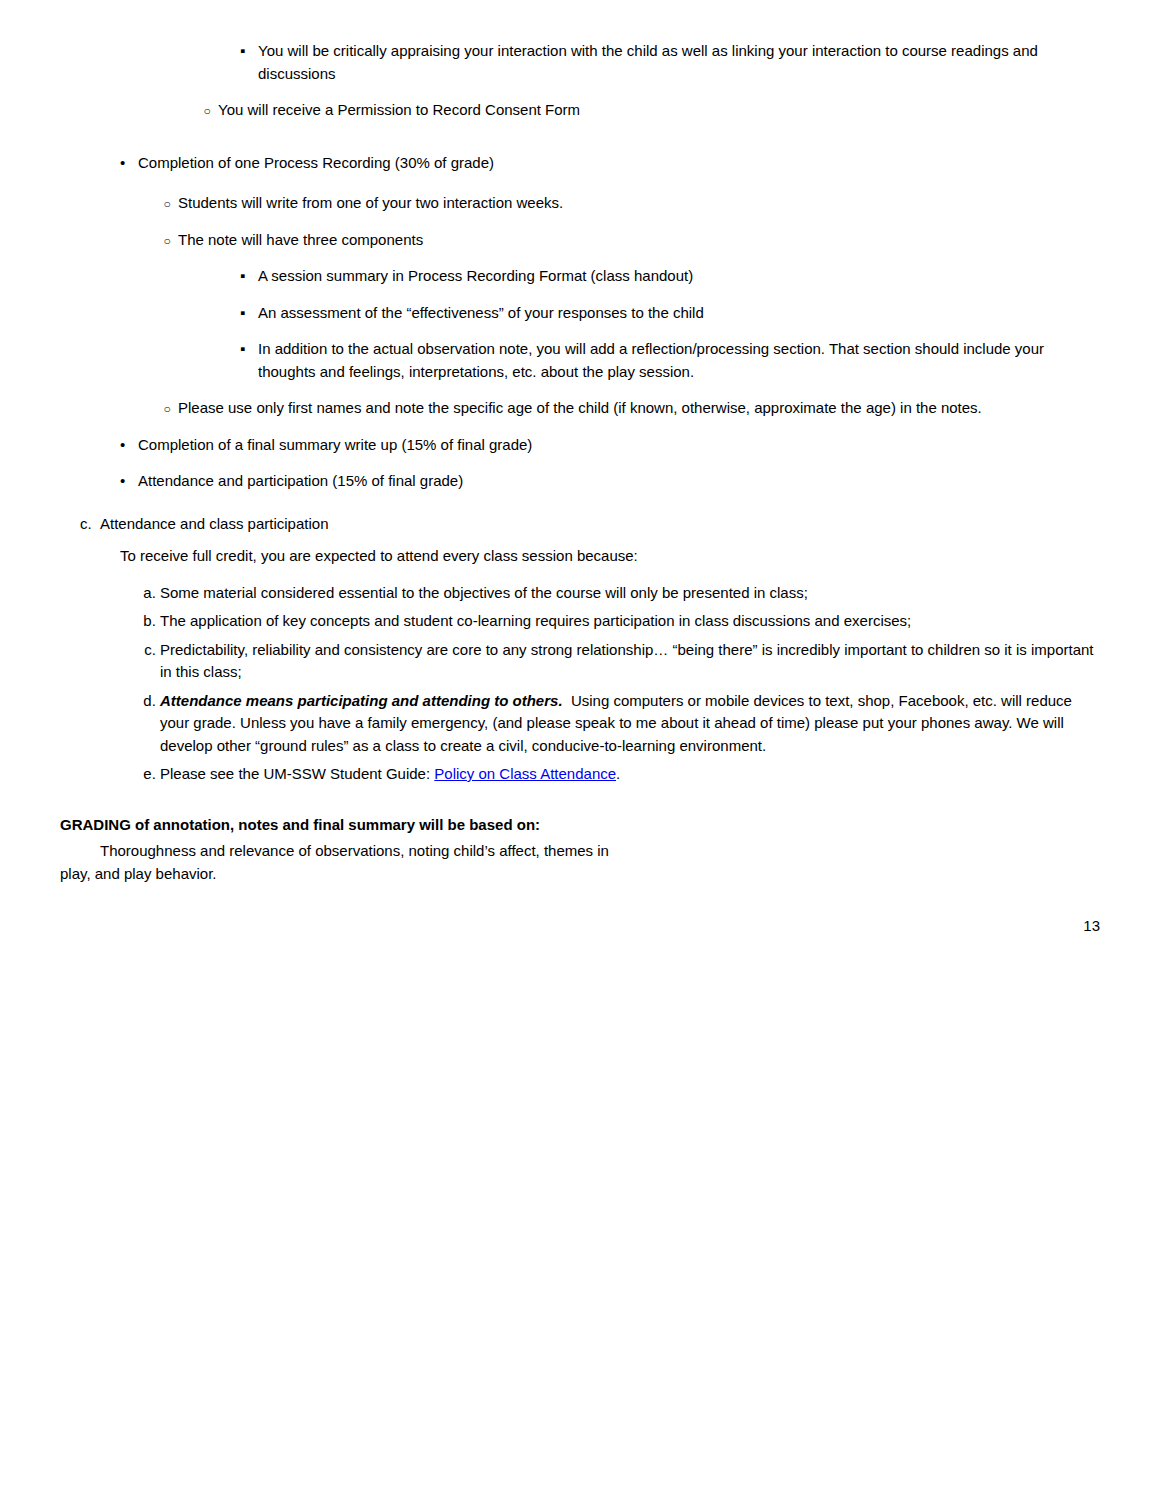You will be critically appraising your interaction with the child as well as linking your interaction to course readings and discussions
You will receive a Permission to Record Consent Form
Completion of one Process Recording (30% of grade)
Students will write from one of your two interaction weeks.
The note will have three components
A session summary in Process Recording Format (class handout)
An assessment of the “effectiveness” of your responses to the child
In addition to the actual observation note, you will add a reflection/processing section. That section should include your thoughts and feelings, interpretations, etc. about the play session.
Please use only first names and note the specific age of the child (if known, otherwise, approximate the age) in the notes.
Completion of a final summary write up (15% of final grade)
Attendance and participation (15% of final grade)
c. Attendance and class participation
To receive full credit, you are expected to attend every class session because:
Some material considered essential to the objectives of the course will only be presented in class;
The application of key concepts and student co-learning requires participation in class discussions and exercises;
Predictability, reliability and consistency are core to any strong relationship… “being there” is incredibly important to children so it is important in this class;
Attendance means participating and attending to others. Using computers or mobile devices to text, shop, Facebook, etc. will reduce your grade. Unless you have a family emergency, (and please speak to me about it ahead of time) please put your phones away. We will develop other “ground rules” as a class to create a civil, conducive-to-learning environment.
Please see the UM-SSW Student Guide: Policy on Class Attendance.
GRADING of annotation, notes and final summary will be based on:
Thoroughness and relevance of observations, noting child’s affect, themes in
play, and play behavior.
13